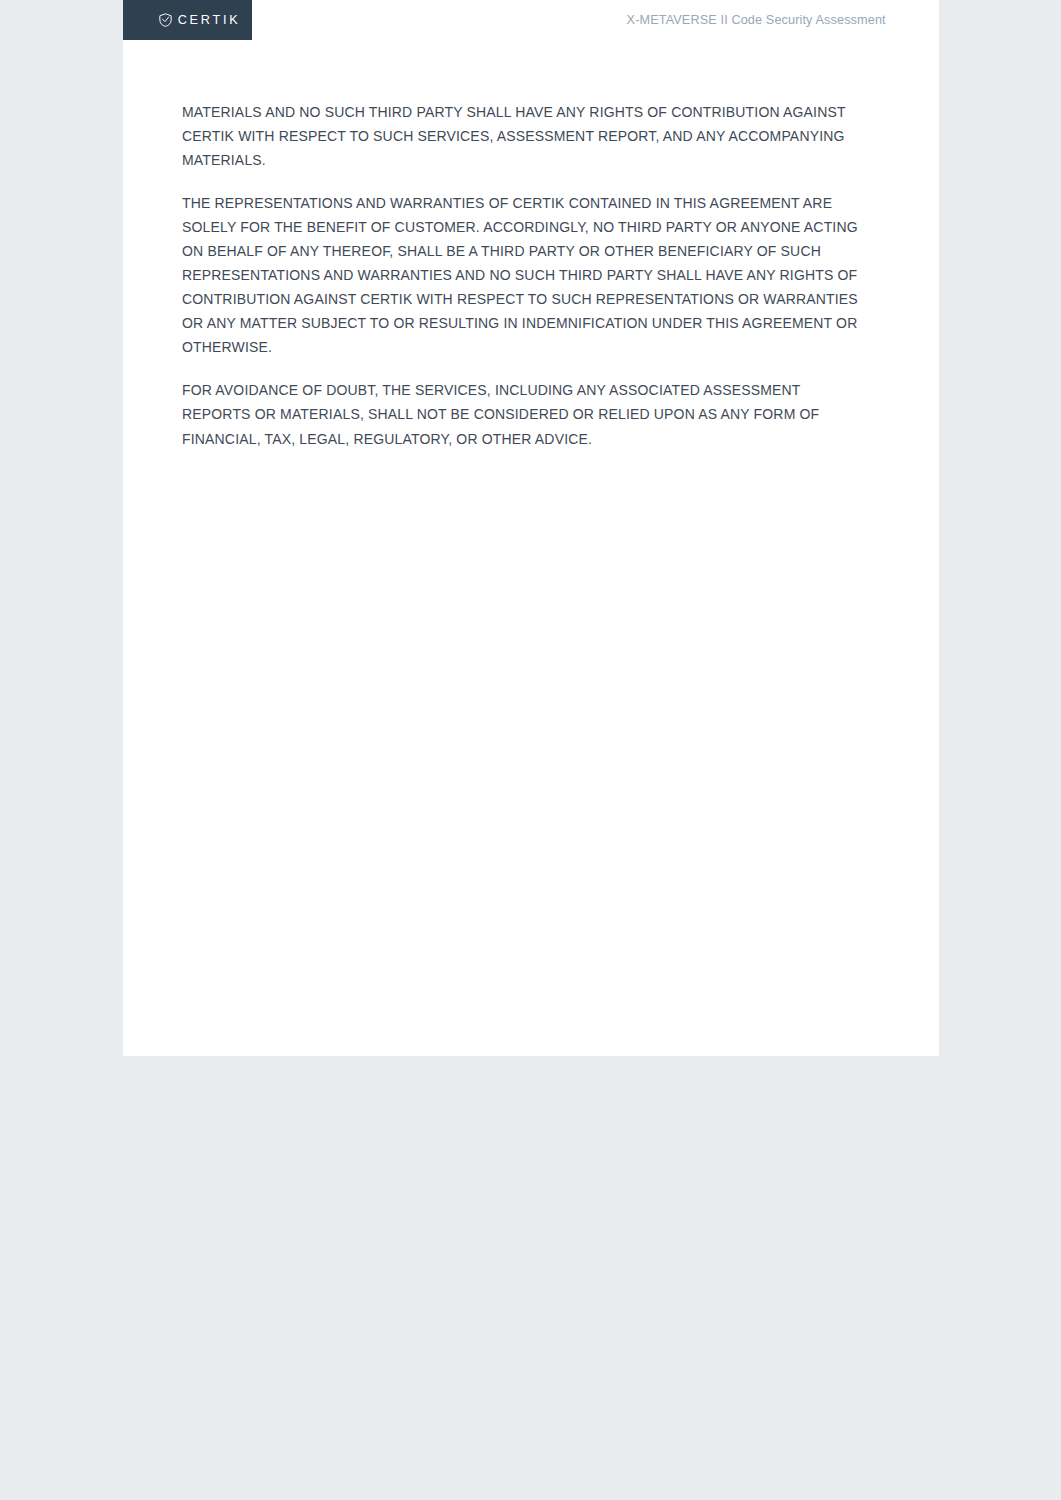CERTIK
X-METAVERSE II Code Security Assessment
Materials and no such third party shall have any rights of contribution against CertiK with respect to such services, assessment report, and any accompanying materials.
The representations and warranties of CertiK contained in this agreement are solely for the benefit of customer. Accordingly, no third party or anyone acting on behalf of any thereof, shall be a third party or other beneficiary of such representations and warranties and no such third party shall have any rights of contribution against CertiK with respect to such representations or warranties or any matter subject to or resulting in indemnification under this agreement or otherwise.
For avoidance of doubt, the services, including any associated assessment reports or materials, shall not be considered or relied upon as any form of financial, tax, legal, regulatory, or other advice.